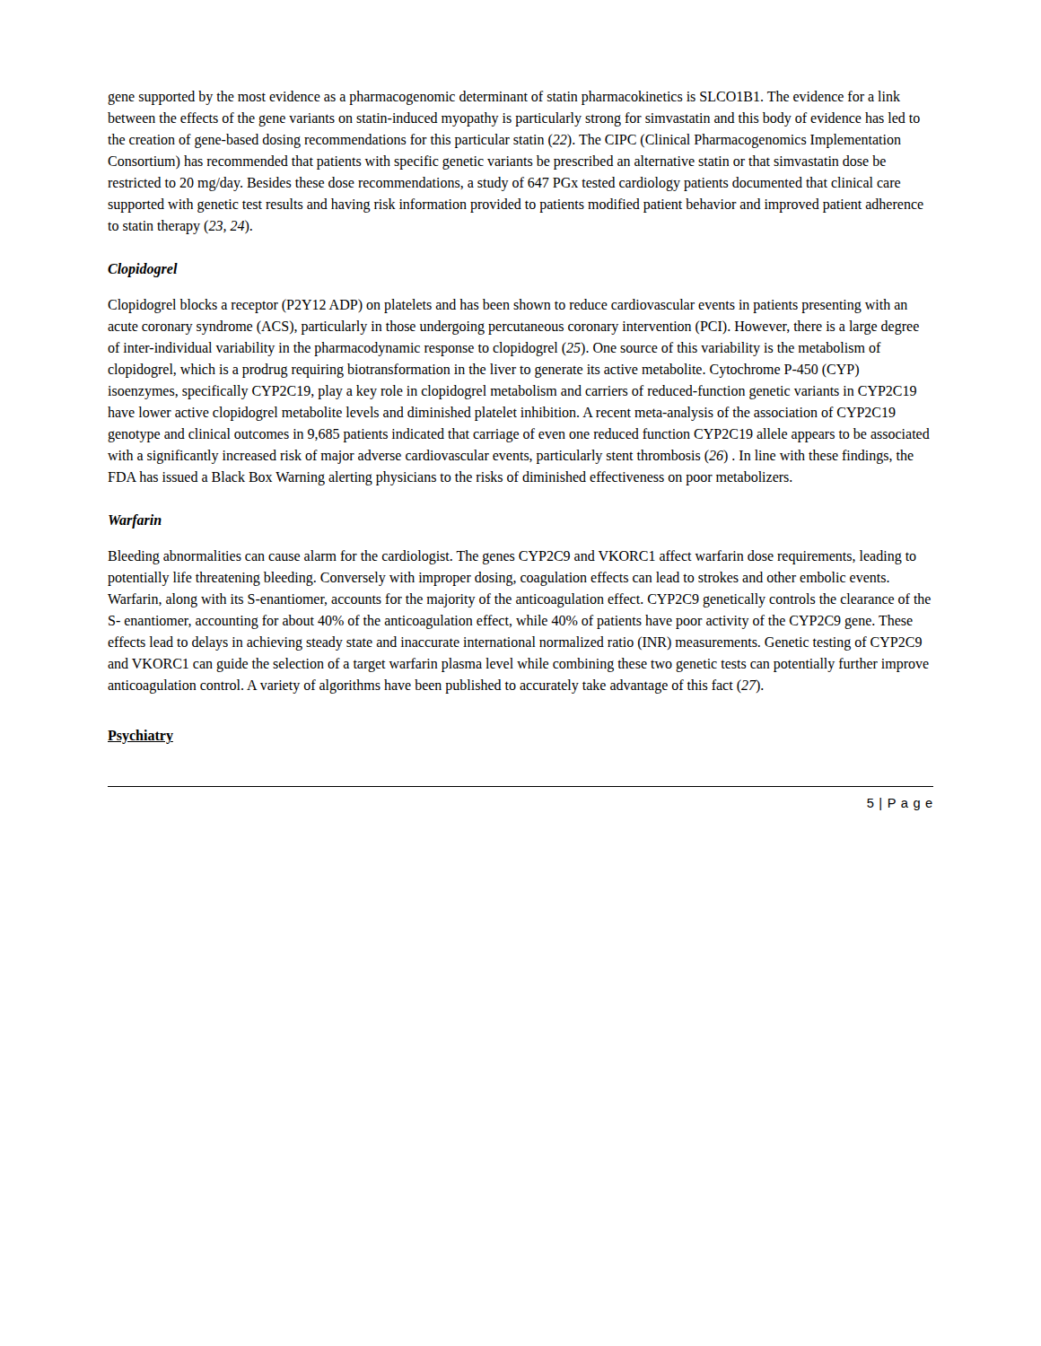gene supported by the most evidence as a pharmacogenomic determinant of statin pharmacokinetics is SLCO1B1. The evidence for a link between the effects of the gene variants on statin-induced myopathy is particularly strong for simvastatin and this body of evidence has led to the creation of gene-based dosing recommendations for this particular statin (22). The CIPC (Clinical Pharmacogenomics Implementation Consortium) has recommended that patients with specific genetic variants be prescribed an alternative statin or that simvastatin dose be restricted to 20 mg/day. Besides these dose recommendations, a study of 647 PGx tested cardiology patients documented that clinical care supported with genetic test results and having risk information provided to patients modified patient behavior and improved patient adherence to statin therapy (23, 24).
Clopidogrel
Clopidogrel blocks a receptor (P2Y12 ADP) on platelets and has been shown to reduce cardiovascular events in patients presenting with an acute coronary syndrome (ACS), particularly in those undergoing percutaneous coronary intervention (PCI). However, there is a large degree of inter-individual variability in the pharmacodynamic response to clopidogrel (25). One source of this variability is the metabolism of clopidogrel, which is a prodrug requiring biotransformation in the liver to generate its active metabolite. Cytochrome P-450 (CYP) isoenzymes, specifically CYP2C19, play a key role in clopidogrel metabolism and carriers of reduced-function genetic variants in CYP2C19 have lower active clopidogrel metabolite levels and diminished platelet inhibition. A recent meta-analysis of the association of CYP2C19 genotype and clinical outcomes in 9,685 patients indicated that carriage of even one reduced function CYP2C19 allele appears to be associated with a significantly increased risk of major adverse cardiovascular events, particularly stent thrombosis (26) . In line with these findings, the FDA has issued a Black Box Warning alerting physicians to the risks of diminished effectiveness on poor metabolizers.
Warfarin
Bleeding abnormalities can cause alarm for the cardiologist. The genes CYP2C9 and VKORC1 affect warfarin dose requirements, leading to potentially life threatening bleeding. Conversely with improper dosing, coagulation effects can lead to strokes and other embolic events. Warfarin, along with its S-enantiomer, accounts for the majority of the anticoagulation effect. CYP2C9 genetically controls the clearance of the S- enantiomer, accounting for about 40% of the anticoagulation effect, while 40% of patients have poor activity of the CYP2C9 gene. These effects lead to delays in achieving steady state and inaccurate international normalized ratio (INR) measurements. Genetic testing of CYP2C9 and VKORC1 can guide the selection of a target warfarin plasma level while combining these two genetic tests can potentially further improve anticoagulation control. A variety of algorithms have been published to accurately take advantage of this fact (27).
Psychiatry
5 | P a g e